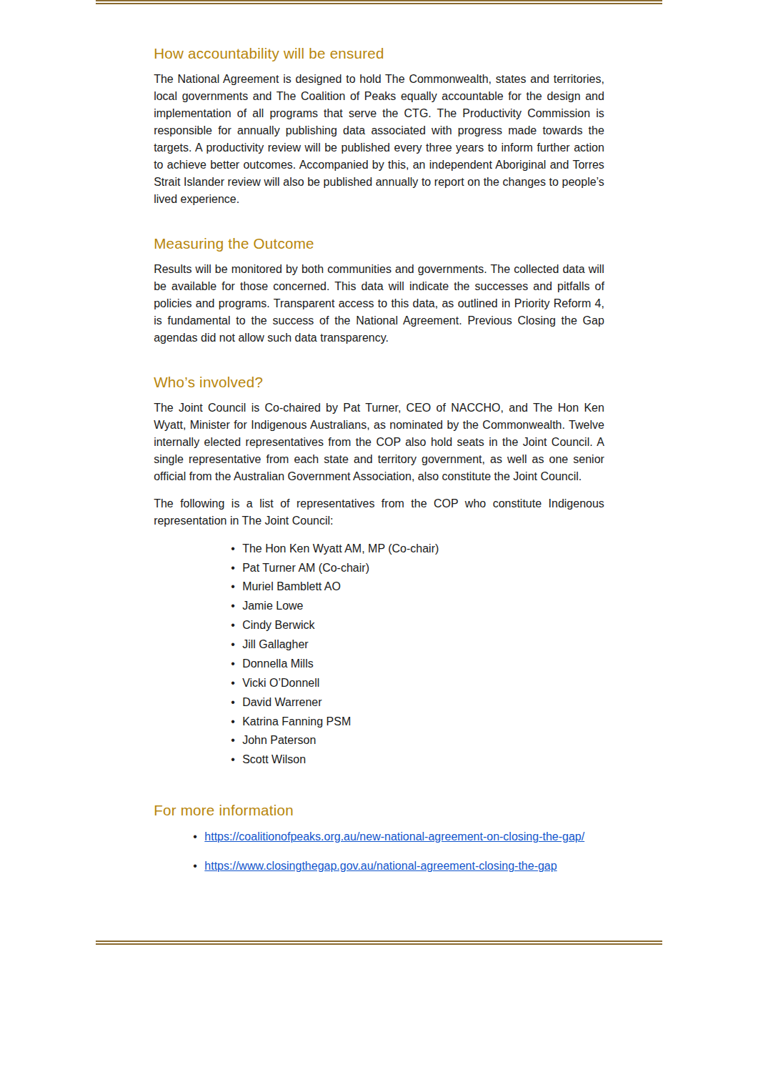How accountability will be ensured
The National Agreement is designed to hold The Commonwealth, states and territories, local governments and The Coalition of Peaks equally accountable for the design and implementation of all programs that serve the CTG. The Productivity Commission is responsible for annually publishing data associated with progress made towards the targets. A productivity review will be published every three years to inform further action to achieve better outcomes. Accompanied by this, an independent Aboriginal and Torres Strait Islander review will also be published annually to report on the changes to people’s lived experience.
Measuring the Outcome
Results will be monitored by both communities and governments. The collected data will be available for those concerned. This data will indicate the successes and pitfalls of policies and programs. Transparent access to this data, as outlined in Priority Reform 4, is fundamental to the success of the National Agreement. Previous Closing the Gap agendas did not allow such data transparency.
Who’s involved?
The Joint Council is Co-chaired by Pat Turner, CEO of NACCHO, and The Hon Ken Wyatt, Minister for Indigenous Australians, as nominated by the Commonwealth. Twelve internally elected representatives from the COP also hold seats in the Joint Council. A single representative from each state and territory government, as well as one senior official from the Australian Government Association, also constitute the Joint Council.
The following is a list of representatives from the COP who constitute Indigenous representation in The Joint Council:
The Hon Ken Wyatt AM, MP (Co-chair)
Pat Turner AM (Co-chair)
Muriel Bamblett AO
Jamie Lowe
Cindy Berwick
Jill Gallagher
Donnella Mills
Vicki O’Donnell
David Warrener
Katrina Fanning PSM
John Paterson
Scott Wilson
For more information
https://coalitionofpeaks.org.au/new-national-agreement-on-closing-the-gap/
https://www.closingthegap.gov.au/national-agreement-closing-the-gap